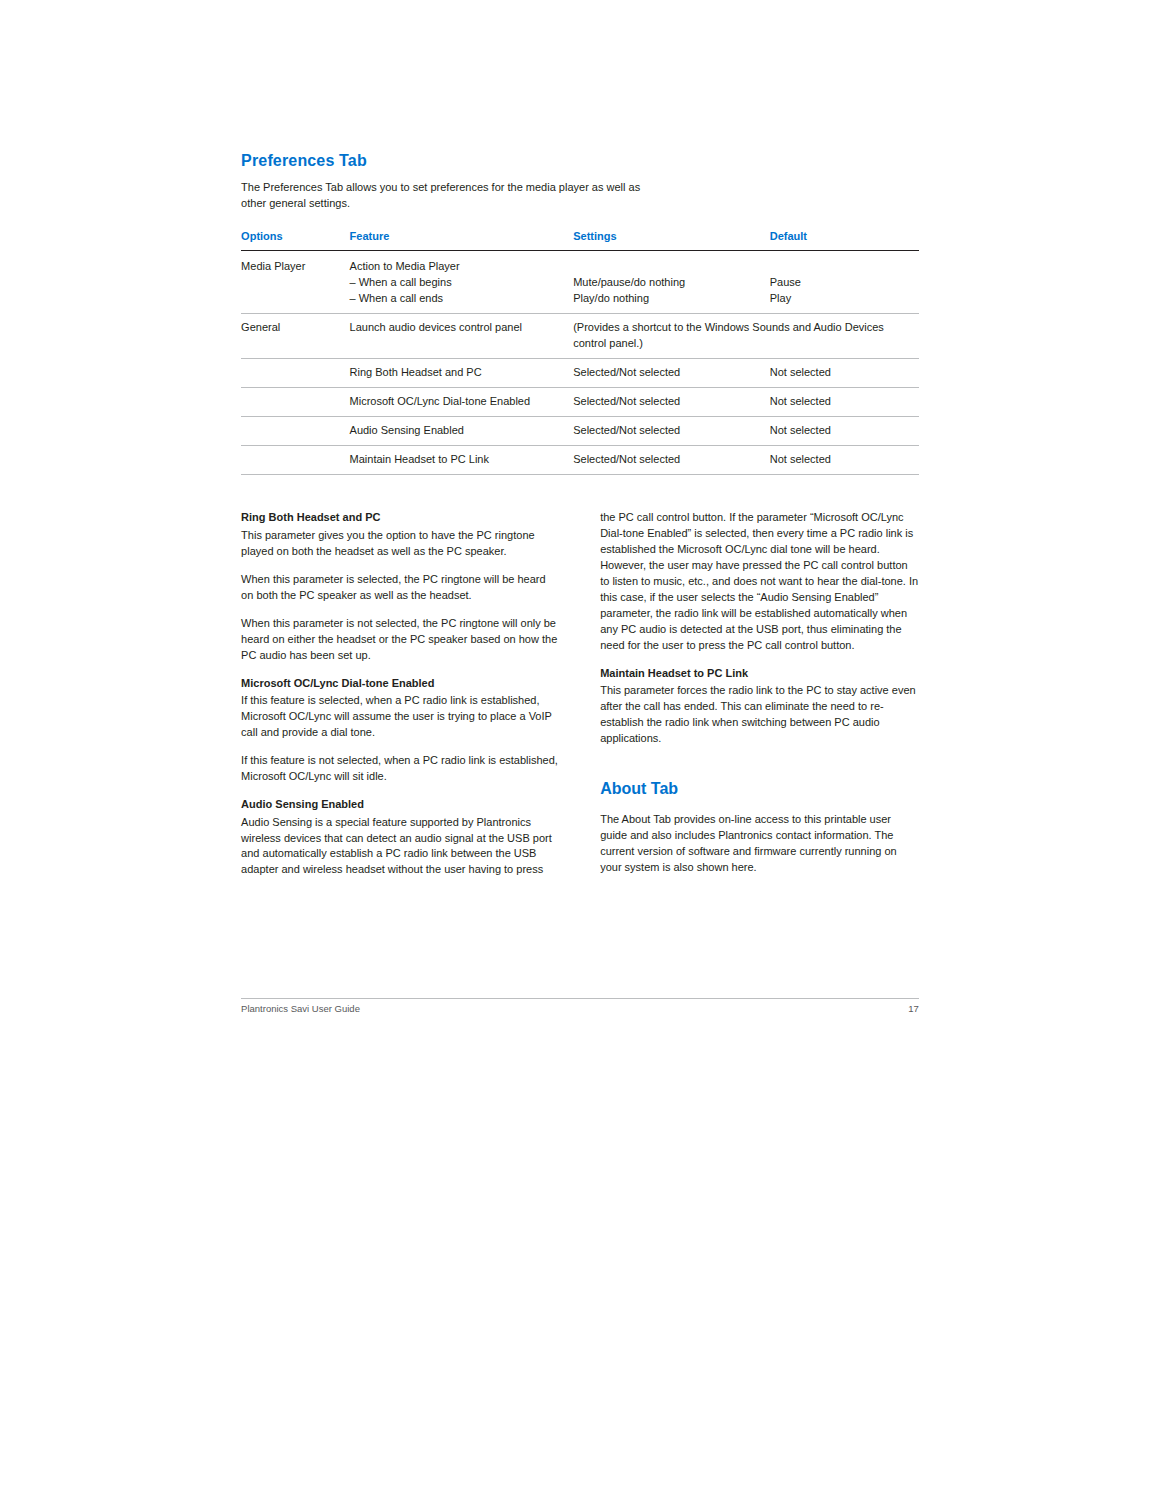Preferences Tab
The Preferences Tab allows you to set preferences for the media player as well as other general settings.
| Options | Feature | Settings | Default |
| --- | --- | --- | --- |
| Media Player | Action to Media Player – When a call begins – When a call ends | Mute/pause/do nothing Play/do nothing | Pause Play |
| General | Launch audio devices control panel | (Provides a shortcut to the Windows Sounds and Audio Devices control panel.) |
| | Ring Both Headset and PC | Selected/Not selected | Not selected |
| | Microsoft OC/Lync Dial-tone Enabled | Selected/Not selected | Not selected |
| | Audio Sensing Enabled | Selected/Not selected | Not selected |
| | Maintain Headset to PC Link | Selected/Not selected | Not selected |
Ring Both Headset and PC
This parameter gives you the option to have the PC ringtone played on both the headset as well as the PC speaker.
When this parameter is selected, the PC ringtone will be heard on both the PC speaker as well as the headset.
When this parameter is not selected, the PC ringtone will only be heard on either the headset or the PC speaker based on how the PC audio has been set up.
Microsoft OC/Lync Dial-tone Enabled
If this feature is selected, when a PC radio link is established, Microsoft OC/Lync will assume the user is trying to place a VoIP call and provide a dial tone.
If this feature is not selected, when a PC radio link is established, Microsoft OC/Lync will sit idle.
Audio Sensing Enabled
Audio Sensing is a special feature supported by Plantronics wireless devices that can detect an audio signal at the USB port and automatically establish a PC radio link between the USB adapter and wireless headset without the user having to press the PC call control button. If the parameter “Microsoft OC/Lync Dial-tone Enabled” is selected, then every time a PC radio link is established the Microsoft OC/Lync dial tone will be heard. However, the user may have pressed the PC call control button to listen to music, etc., and does not want to hear the dial-tone. In this case, if the user selects the “Audio Sensing Enabled” parameter, the radio link will be established automatically when any PC audio is detected at the USB port, thus eliminating the need for the user to press the PC call control button.
Maintain Headset to PC Link
This parameter forces the radio link to the PC to stay active even after the call has ended. This can eliminate the need to re-establish the radio link when switching between PC audio applications.
About Tab
The About Tab provides on-line access to this printable user guide and also includes Plantronics contact information. The current version of software and firmware currently running on your system is also shown here.
Plantronics Savi User Guide 17